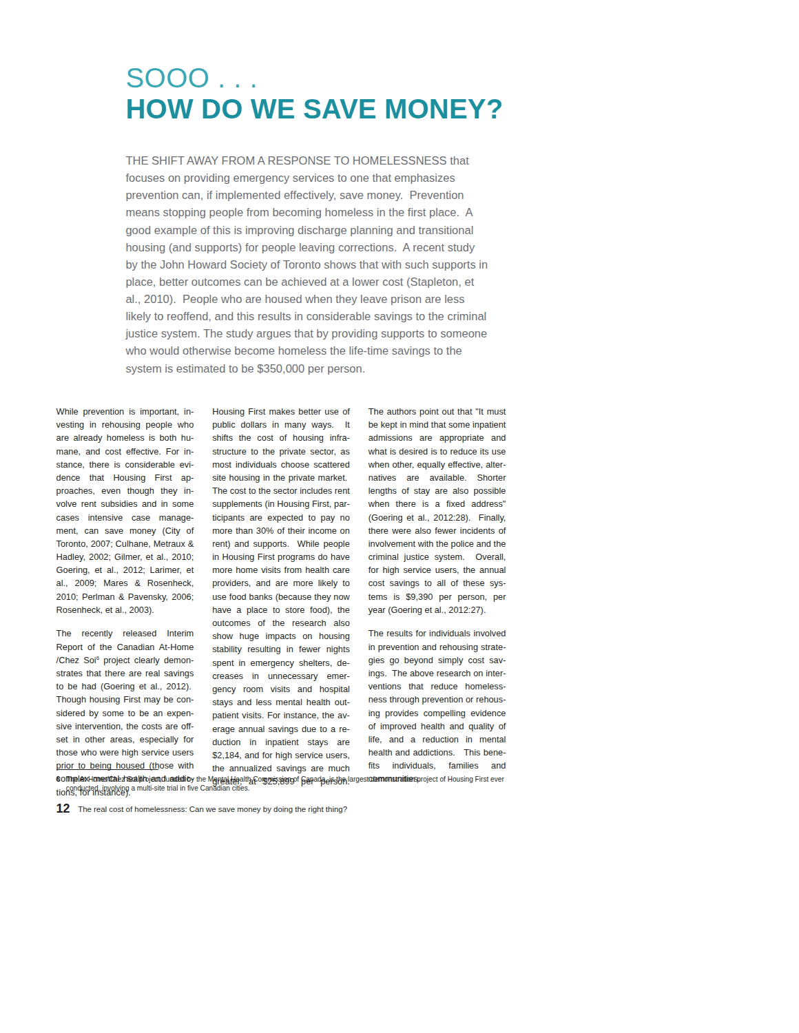SOOO . . . HOW DO WE SAVE MONEY?
THE SHIFT AWAY FROM A RESPONSE TO HOMELESSNESS that focuses on providing emergency services to one that emphasizes prevention can, if implemented effectively, save money. Prevention means stopping people from becoming homeless in the first place. A good example of this is improving discharge planning and transitional housing (and supports) for people leaving corrections. A recent study by the John Howard Society of Toronto shows that with such supports in place, better outcomes can be achieved at a lower cost (Stapleton, et al., 2010). People who are housed when they leave prison are less likely to reoffend, and this results in considerable savings to the criminal justice system. The study argues that by providing supports to someone who would otherwise become homeless the life-time savings to the system is estimated to be $350,000 per person.
While prevention is important, investing in rehousing people who are already homeless is both humane, and cost effective. For instance, there is considerable evidence that Housing First approaches, even though they involve rent subsidies and in some cases intensive case management, can save money (City of Toronto, 2007; Culhane, Metraux & Hadley, 2002; Gilmer, et al., 2010; Goering, et al., 2012; Larimer, et al., 2009; Mares & Rosenheck, 2010; Perlman & Pavensky, 2006; Rosenheck, et al., 2003).
The recently released Interim Report of the Canadian At-Home /Chez Soi6 project clearly demonstrates that there are real savings to be had (Goering et al., 2012). Though housing First may be considered by some to be an expensive intervention, the costs are offset in other areas, especially for those who were high service users prior to being housed (those with complex mental health and addictions, for instance).
Housing First makes better use of public dollars in many ways. It shifts the cost of housing infrastructure to the private sector, as most individuals choose scattered site housing in the private market. The cost to the sector includes rent supplements (in Housing First, participants are expected to pay no more than 30% of their income on rent) and supports. While people in Housing First programs do have more home visits from health care providers, and are more likely to use food banks (because they now have a place to store food), the outcomes of the research also show huge impacts on housing stability resulting in fewer nights spent in emergency shelters, decreases in unnecessary emergency room visits and hospital stays and less mental health outpatient visits. For instance, the average annual savings due to a reduction in inpatient stays are $2,184, and for high service users, the annualized savings are much greater, at $25,899 per person. The authors point out that "It must be kept in mind that some inpatient admissions are appropriate and what is desired is to reduce its use when other, equally effective, alternatives are available. Shorter lengths of stay are also possible when there is a fixed address" (Goering et al., 2012:28). Finally, there were also fewer incidents of involvement with the police and the criminal justice system. Overall, for high service users, the annual cost savings to all of these systems is $9,390 per person, per year (Goering et al., 2012:27).
The results for individuals involved in prevention and rehousing strategies go beyond simply cost savings. The above research on interventions that reduce homelessness through prevention or rehousing provides compelling evidence of improved health and quality of life, and a reduction in mental health and addictions. This benefits individuals, families and communities.
6
The At Home/Chez Soi project, funded by the Mental Health Commission of Canada, is the largest demonstration project of Housing First ever conducted, involving a multi-site trial in five Canadian cities.
12 The real cost of homelessness: Can we save money by doing the right thing?